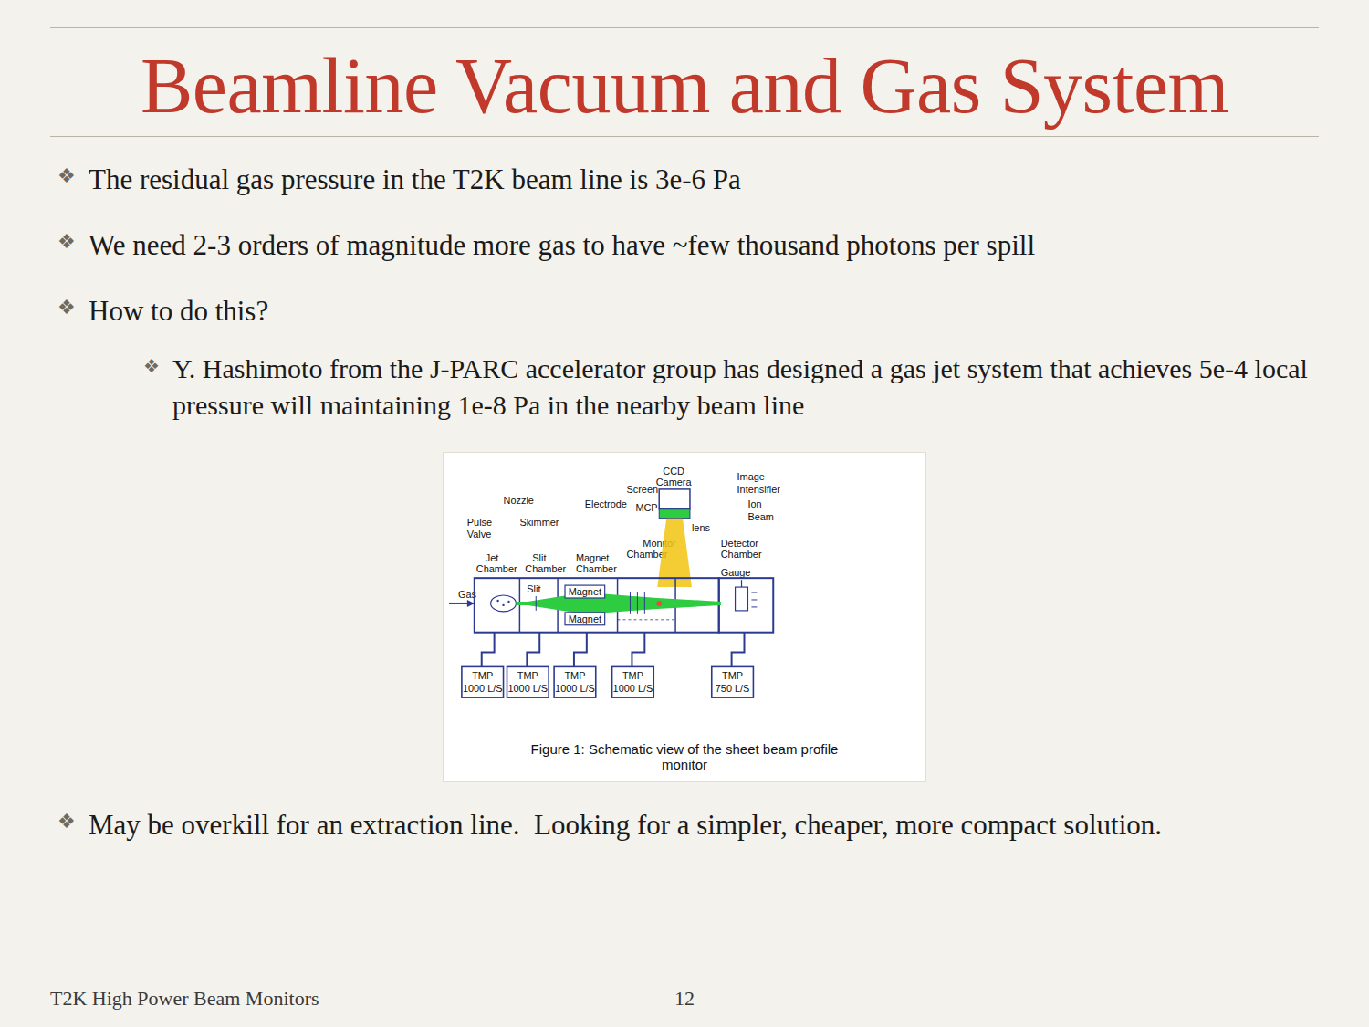Beamline Vacuum and Gas System
The residual gas pressure in the T2K beam line is 3e-6 Pa
We need 2-3 orders of magnitude more gas to have ~few thousand photons per spill
How to do this?
Y. Hashimoto from the J-PARC accelerator group has designed a gas jet system that achieves 5e-4 local pressure will maintaining 1e-8 Pa in the nearby beam line
CCD Camera Image Intensifier Screen Ion Beam Electrode MCP Nozzle Pulse Valve Skimmer lens Monitor Detector Chamber Jet Chamber Slit Chamber Magnet Chamber Chamber Gas Gauge Slit Magnet Magnet TMP 1000 L/S TMP 1000 L/S TMP 1000 L/S TMP 1000 L/S TMP 750 L/S
Figure 1: Schematic view of the sheet beam profile
monitor
May be overkill for an extraction line. Looking for a simpler, cheaper, more compact solution.
T2K High Power Beam Monitors 12